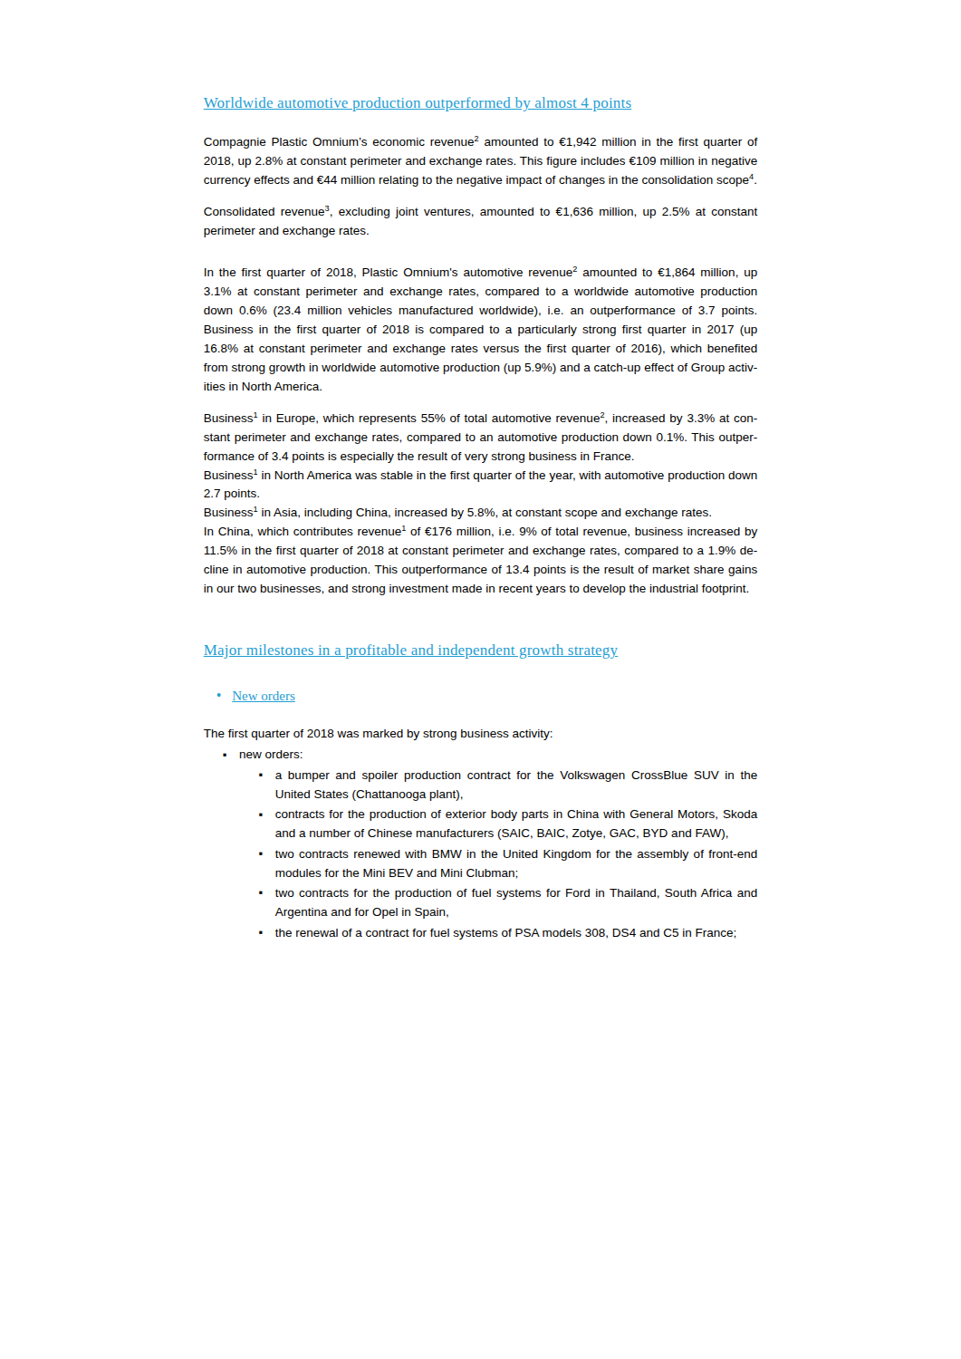Worldwide automotive production outperformed by almost 4 points
Compagnie Plastic Omnium’s economic revenue2 amounted to €1,942 million in the first quarter of 2018, up 2.8% at constant perimeter and exchange rates. This figure includes €109 million in negative currency effects and €44 million relating to the negative impact of changes in the consolidation scope4.
Consolidated revenue3, excluding joint ventures, amounted to €1,636 million, up 2.5% at constant perimeter and exchange rates.
In the first quarter of 2018, Plastic Omnium's automotive revenue2 amounted to €1,864 million, up 3.1% at constant perimeter and exchange rates, compared to a worldwide automotive production down 0.6% (23.4 million vehicles manufactured worldwide), i.e. an outperformance of 3.7 points. Business in the first quarter of 2018 is compared to a particularly strong first quarter in 2017 (up 16.8% at constant perimeter and exchange rates versus the first quarter of 2016), which benefited from strong growth in worldwide automotive production (up 5.9%) and a catch-up effect of Group activities in North America.
Business1 in Europe, which represents 55% of total automotive revenue2, increased by 3.3% at constant perimeter and exchange rates, compared to an automotive production down 0.1%. This outperformance of 3.4 points is especially the result of very strong business in France.
Business1 in North America was stable in the first quarter of the year, with automotive production down 2.7 points.
Business1 in Asia, including China, increased by 5.8%, at constant scope and exchange rates.
In China, which contributes revenue1 of €176 million, i.e. 9% of total revenue, business increased by 11.5% in the first quarter of 2018 at constant perimeter and exchange rates, compared to a 1.9% decline in automotive production. This outperformance of 13.4 points is the result of market share gains in our two businesses, and strong investment made in recent years to develop the industrial footprint.
Major milestones in a profitable and independent growth strategy
New orders
The first quarter of 2018 was marked by strong business activity:
new orders:
a bumper and spoiler production contract for the Volkswagen CrossBlue SUV in the United States (Chattanooga plant),
contracts for the production of exterior body parts in China with General Motors, Skoda and a number of Chinese manufacturers (SAIC, BAIC, Zotye, GAC, BYD and FAW),
two contracts renewed with BMW in the United Kingdom for the assembly of front-end modules for the Mini BEV and Mini Clubman;
two contracts for the production of fuel systems for Ford in Thailand, South Africa and Argentina and for Opel in Spain,
the renewal of a contract for fuel systems of PSA models 308, DS4 and C5 in France;